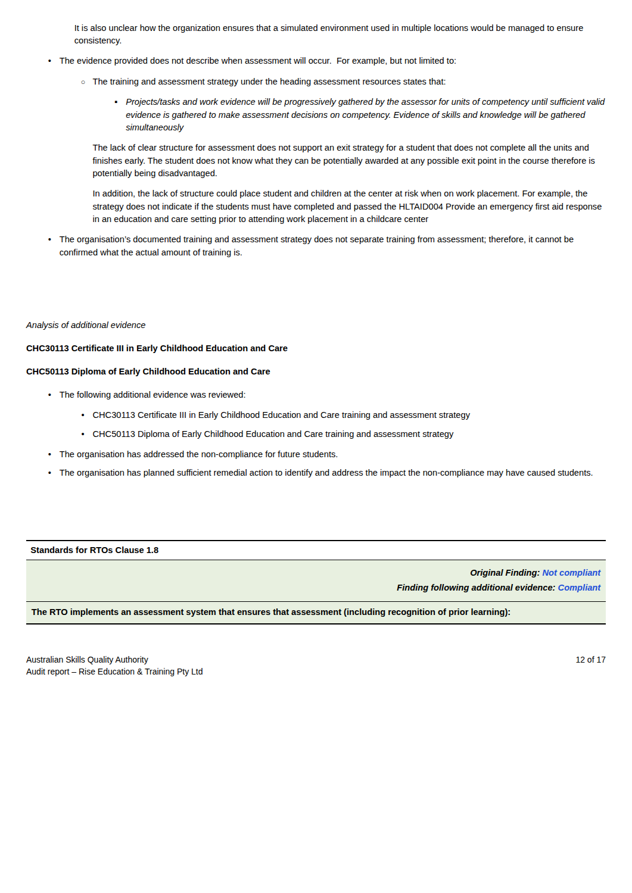It is also unclear how the organization ensures that a simulated environment used in multiple locations would be managed to ensure consistency.
The evidence provided does not describe when assessment will occur. For example, but not limited to:
The training and assessment strategy under the heading assessment resources states that:
Projects/tasks and work evidence will be progressively gathered by the assessor for units of competency until sufficient valid evidence is gathered to make assessment decisions on competency. Evidence of skills and knowledge will be gathered simultaneously
The lack of clear structure for assessment does not support an exit strategy for a student that does not complete all the units and finishes early. The student does not know what they can be potentially awarded at any possible exit point in the course therefore is potentially being disadvantaged.
In addition, the lack of structure could place student and children at the center at risk when on work placement. For example, the strategy does not indicate if the students must have completed and passed the HLTAID004 Provide an emergency first aid response in an education and care setting prior to attending work placement in a childcare center
The organisation’s documented training and assessment strategy does not separate training from assessment; therefore, it cannot be confirmed what the actual amount of training is.
Analysis of additional evidence
CHC30113 Certificate III in Early Childhood Education and Care
CHC50113 Diploma of Early Childhood Education and Care
The following additional evidence was reviewed:
CHC30113 Certificate III in Early Childhood Education and Care training and assessment strategy
CHC50113 Diploma of Early Childhood Education and Care training and assessment strategy
The organisation has addressed the non-compliance for future students.
The organisation has planned sufficient remedial action to identify and address the impact the non-compliance may have caused students.
Standards for RTOs Clause 1.8
Original Finding: Not compliant
Finding following additional evidence: Compliant
The RTO implements an assessment system that ensures that assessment (including recognition of prior learning):
Australian Skills Quality Authority
Audit report – Rise Education & Training Pty Ltd
12 of 17